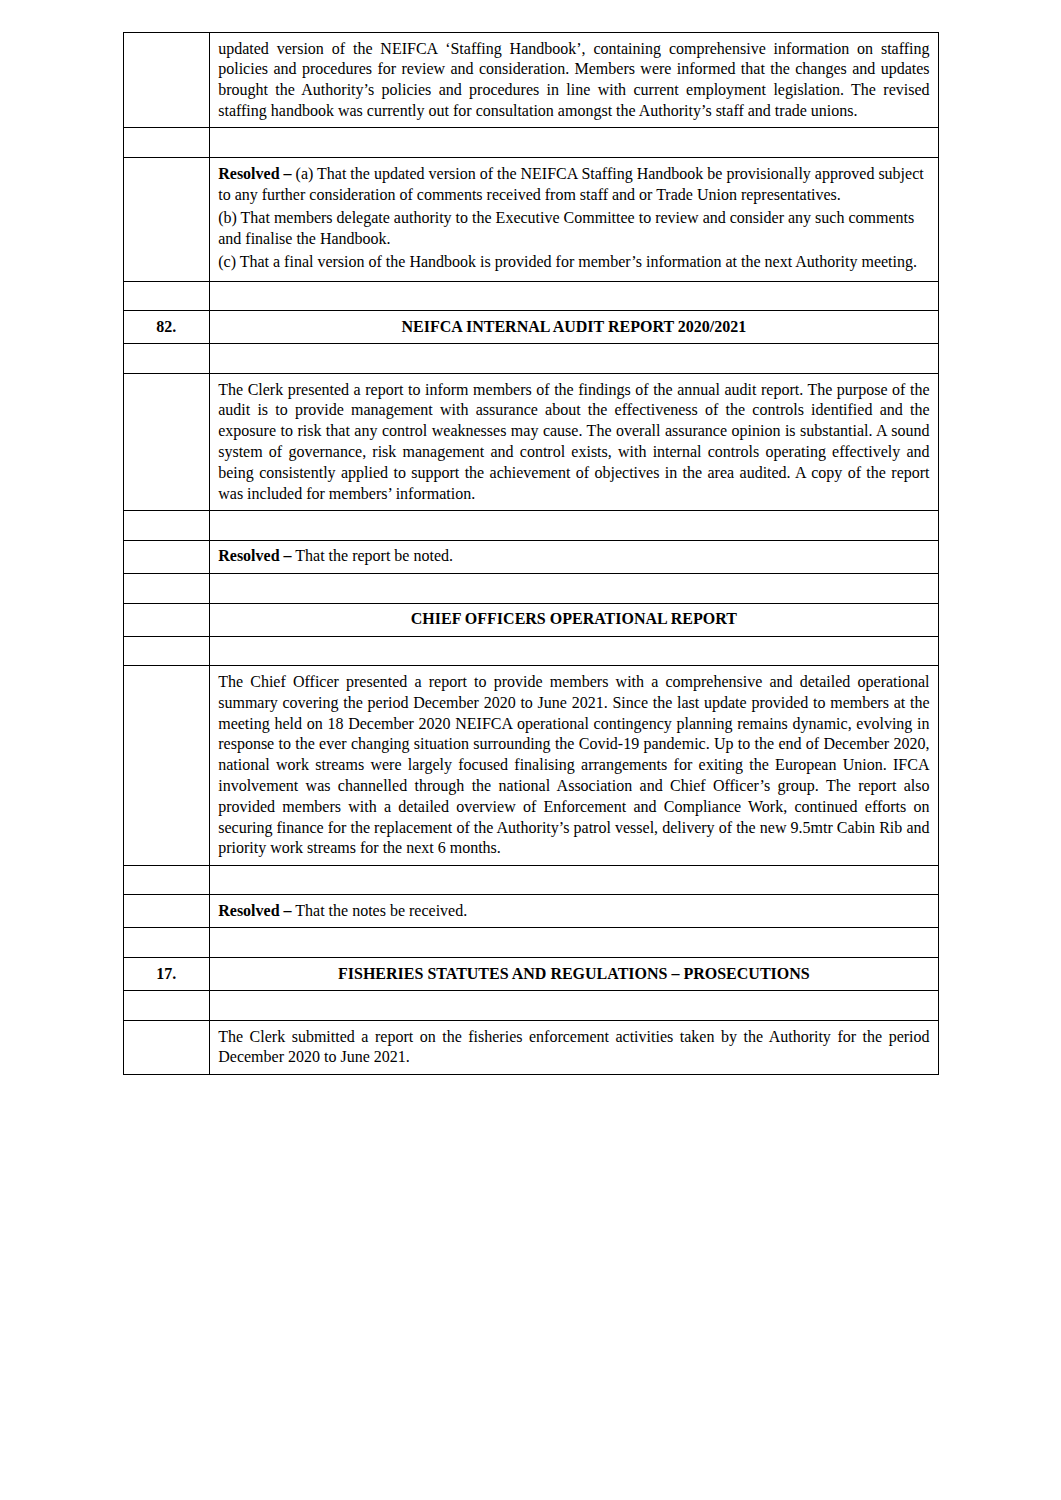| | updated version of the NEIFCA ‘Staffing Handbook’, containing comprehensive information on staffing policies and procedures for review and consideration. Members were informed that the changes and updates brought the Authority’s policies and procedures in line with current employment legislation. The revised staffing handbook was currently out for consultation amongst the Authority’s staff and trade unions. |
| | Resolved – (a) That the updated version of the NEIFCA Staffing Handbook be provisionally approved subject to any further consideration of comments received from staff and or Trade Union representatives. (b) That members delegate authority to the Executive Committee to review and consider any such comments and finalise the Handbook. (c) That a final version of the Handbook is provided for member’s information at the next Authority meeting. |
| 82. | NEIFCA INTERNAL AUDIT REPORT 2020/2021 |
| | The Clerk presented a report to inform members of the findings of the annual audit report. The purpose of the audit is to provide management with assurance about the effectiveness of the controls identified and the exposure to risk that any control weaknesses may cause. The overall assurance opinion is substantial. A sound system of governance, risk management and control exists, with internal controls operating effectively and being consistently applied to support the achievement of objectives in the area audited. A copy of the report was included for members’ information. |
| | Resolved – That the report be noted. |
| | CHIEF OFFICERS OPERATIONAL REPORT |
| | The Chief Officer presented a report to provide members with a comprehensive and detailed operational summary covering the period December 2020 to June 2021. Since the last update provided to members at the meeting held on 18 December 2020 NEIFCA operational contingency planning remains dynamic, evolving in response to the ever changing situation surrounding the Covid-19 pandemic. Up to the end of December 2020, national work streams were largely focused finalising arrangements for exiting the European Union. IFCA involvement was channelled through the national Association and Chief Officer’s group. The report also provided members with a detailed overview of Enforcement and Compliance Work, continued efforts on securing finance for the replacement of the Authority’s patrol vessel, delivery of the new 9.5mtr Cabin Rib and priority work streams for the next 6 months. |
| | Resolved – That the notes be received. |
| 17. | FISHERIES STATUTES AND REGULATIONS – PROSECUTIONS |
| | The Clerk submitted a report on the fisheries enforcement activities taken by the Authority for the period December 2020 to June 2021. |